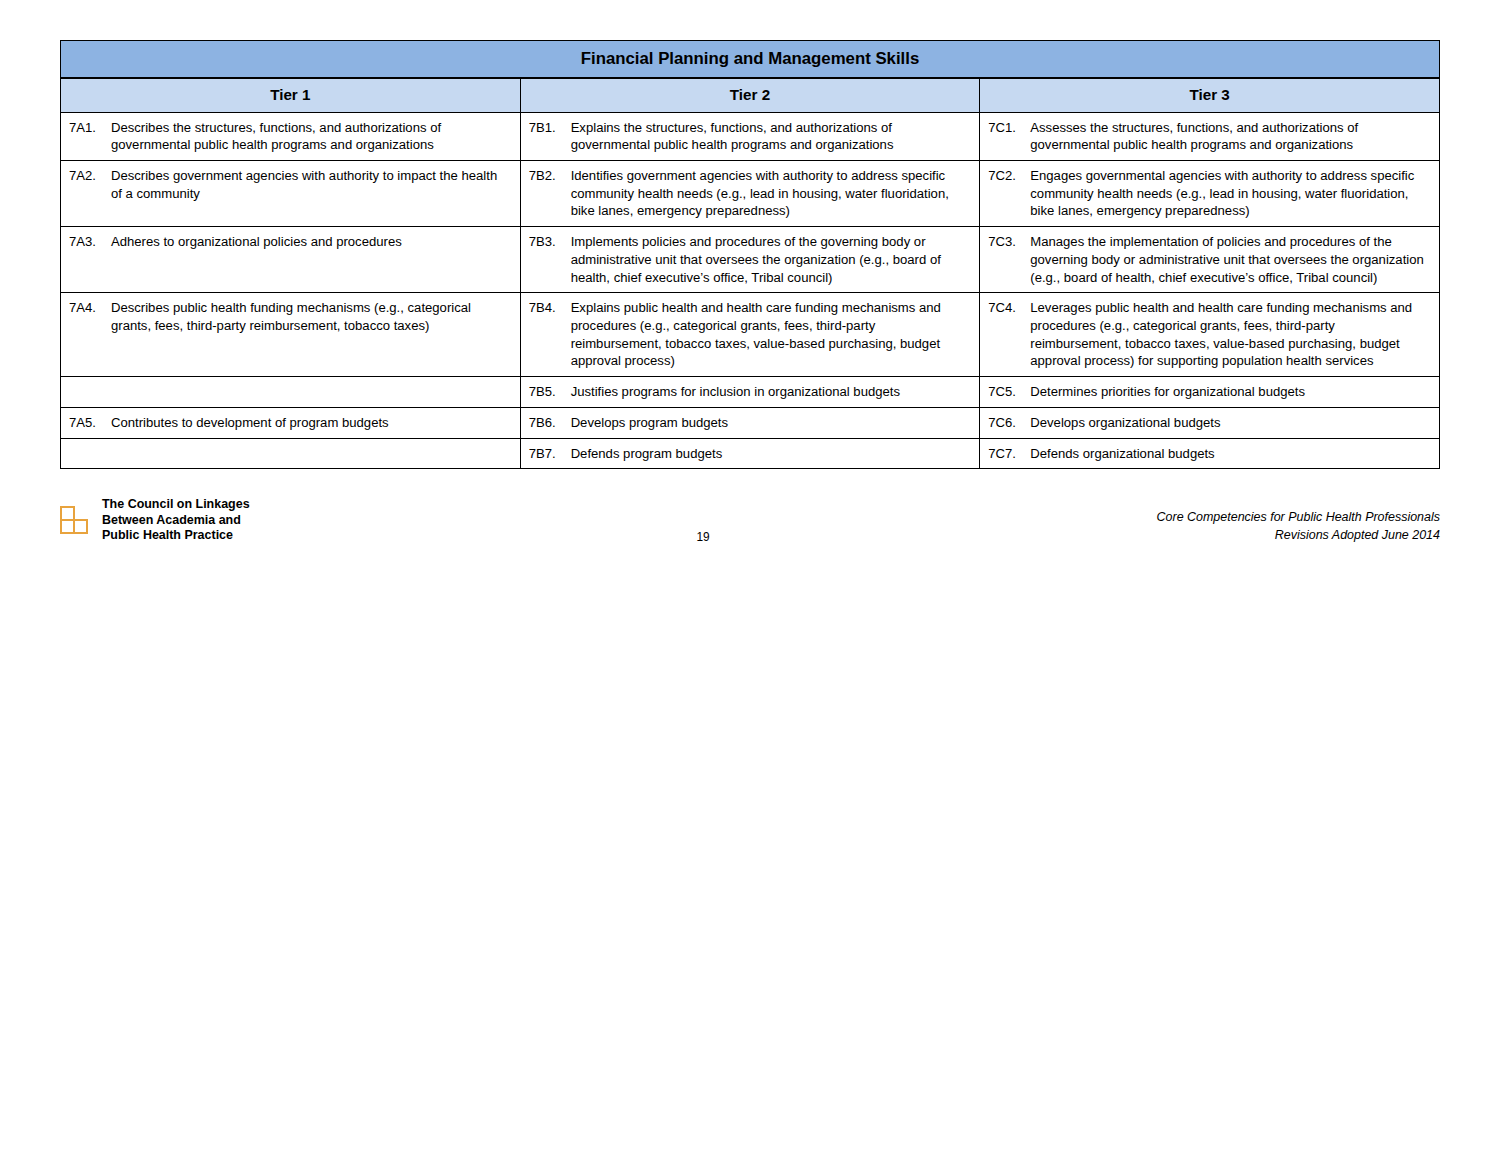Financial Planning and Management Skills
| Tier 1 | Tier 2 | Tier 3 |
| --- | --- | --- |
| 7A1. Describes the structures, functions, and authorizations of governmental public health programs and organizations | 7B1. Explains the structures, functions, and authorizations of governmental public health programs and organizations | 7C1. Assesses the structures, functions, and authorizations of governmental public health programs and organizations |
| 7A2. Describes government agencies with authority to impact the health of a community | 7B2. Identifies government agencies with authority to address specific community health needs (e.g., lead in housing, water fluoridation, bike lanes, emergency preparedness) | 7C2. Engages governmental agencies with authority to address specific community health needs (e.g., lead in housing, water fluoridation, bike lanes, emergency preparedness) |
| 7A3. Adheres to organizational policies and procedures | 7B3. Implements policies and procedures of the governing body or administrative unit that oversees the organization (e.g., board of health, chief executive’s office, Tribal council) | 7C3. Manages the implementation of policies and procedures of the governing body or administrative unit that oversees the organization (e.g., board of health, chief executive’s office, Tribal council) |
| 7A4. Describes public health funding mechanisms (e.g., categorical grants, fees, third-party reimbursement, tobacco taxes) | 7B4. Explains public health and health care funding mechanisms and procedures (e.g., categorical grants, fees, third-party reimbursement, tobacco taxes, value-based purchasing, budget approval process) | 7C4. Leverages public health and health care funding mechanisms and procedures (e.g., categorical grants, fees, third-party reimbursement, tobacco taxes, value-based purchasing, budget approval process) for supporting population health services |
| | 7B5. Justifies programs for inclusion in organizational budgets | 7C5. Determines priorities for organizational budgets |
| 7A5. Contributes to development of program budgets | 7B6. Develops program budgets | 7C6. Develops organizational budgets |
| | 7B7. Defends program budgets | 7C7. Defends organizational budgets |
The Council on Linkages
Between Academia and
Public Health Practice
19
Core Competencies for Public Health Professionals
Revisions Adopted June 2014